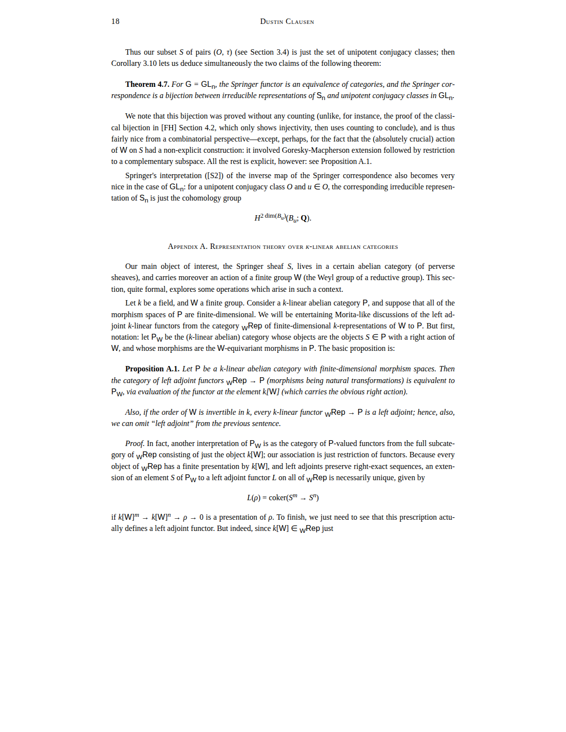18 Dustin Clausen
Thus our subset S of pairs (O, τ) (see Section 3.4) is just the set of unipotent conjugacy classes; then Corollary 3.10 lets us deduce simultaneously the two claims of the following theorem:
Theorem 4.7. For G = GLn, the Springer functor is an equivalence of categories, and the Springer correspondence is a bijection between irreducible representations of Sn and unipotent conjugacy classes in GLn.
We note that this bijection was proved without any counting (unlike, for instance, the proof of the classical bijection in [FH] Section 4.2, which only shows injectivity, then uses counting to conclude), and is thus fairly nice from a combinatorial perspective—except, perhaps, for the fact that the (absolutely crucial) action of W on S had a non-explicit construction: it involved Goresky-Macpherson extension followed by restriction to a complementary subspace. All the rest is explicit, however: see Proposition A.1.
Springer's interpretation ([S2]) of the inverse map of the Springer correspondence also becomes very nice in the case of GLn: for a unipotent conjugacy class O and u ∈ O, the corresponding irreducible representation of Sn is just the cohomology group
H2 dim(Bu)(Bu; Q).
Appendix A. Representation theory over k-linear abelian categories
Our main object of interest, the Springer sheaf S, lives in a certain abelian category (of perverse sheaves), and carries moreover an action of a finite group W (the Weyl group of a reductive group). This section, quite formal, explores some operations which arise in such a context.
Let k be a field, and W a finite group. Consider a k-linear abelian category P, and suppose that all of the morphism spaces of P are finite-dimensional. We will be entertaining Morita-like discussions of the left adjoint k-linear functors from the category WRep of finite-dimensional k-representations of W to P. But first, notation: let PW be the (k-linear abelian) category whose objects are the objects S ∈ P with a right action of W, and whose morphisms are the W-equivariant morphisms in P. The basic proposition is:
Proposition A.1. Let P be a k-linear abelian category with finite-dimensional morphism spaces. Then the category of left adjoint functors WRep → P (morphisms being natural transformations) is equivalent to PW, via evaluation of the functor at the element k[W] (which carries the obvious right action).
Also, if the order of W is invertible in k, every k-linear functor WRep → P is a left adjoint; hence, also, we can omit “left adjoint” from the previous sentence.
Proof. In fact, another interpretation of PW is as the category of P-valued functors from the full subcategory of WRep consisting of just the object k[W]; our association is just restriction of functors. Because every object of WRep has a finite presentation by k[W], and left adjoints preserve right-exact sequences, an extension of an element S of PW to a left adjoint functor L on all of WRep is necessarily unique, given by
L(ρ) = coker(Sm → Sn)
if k[W]m → k[W]n → ρ → 0 is a presentation of ρ. To finish, we just need to see that this prescription actually defines a left adjoint functor. But indeed, since k[W] ∈ WRep just